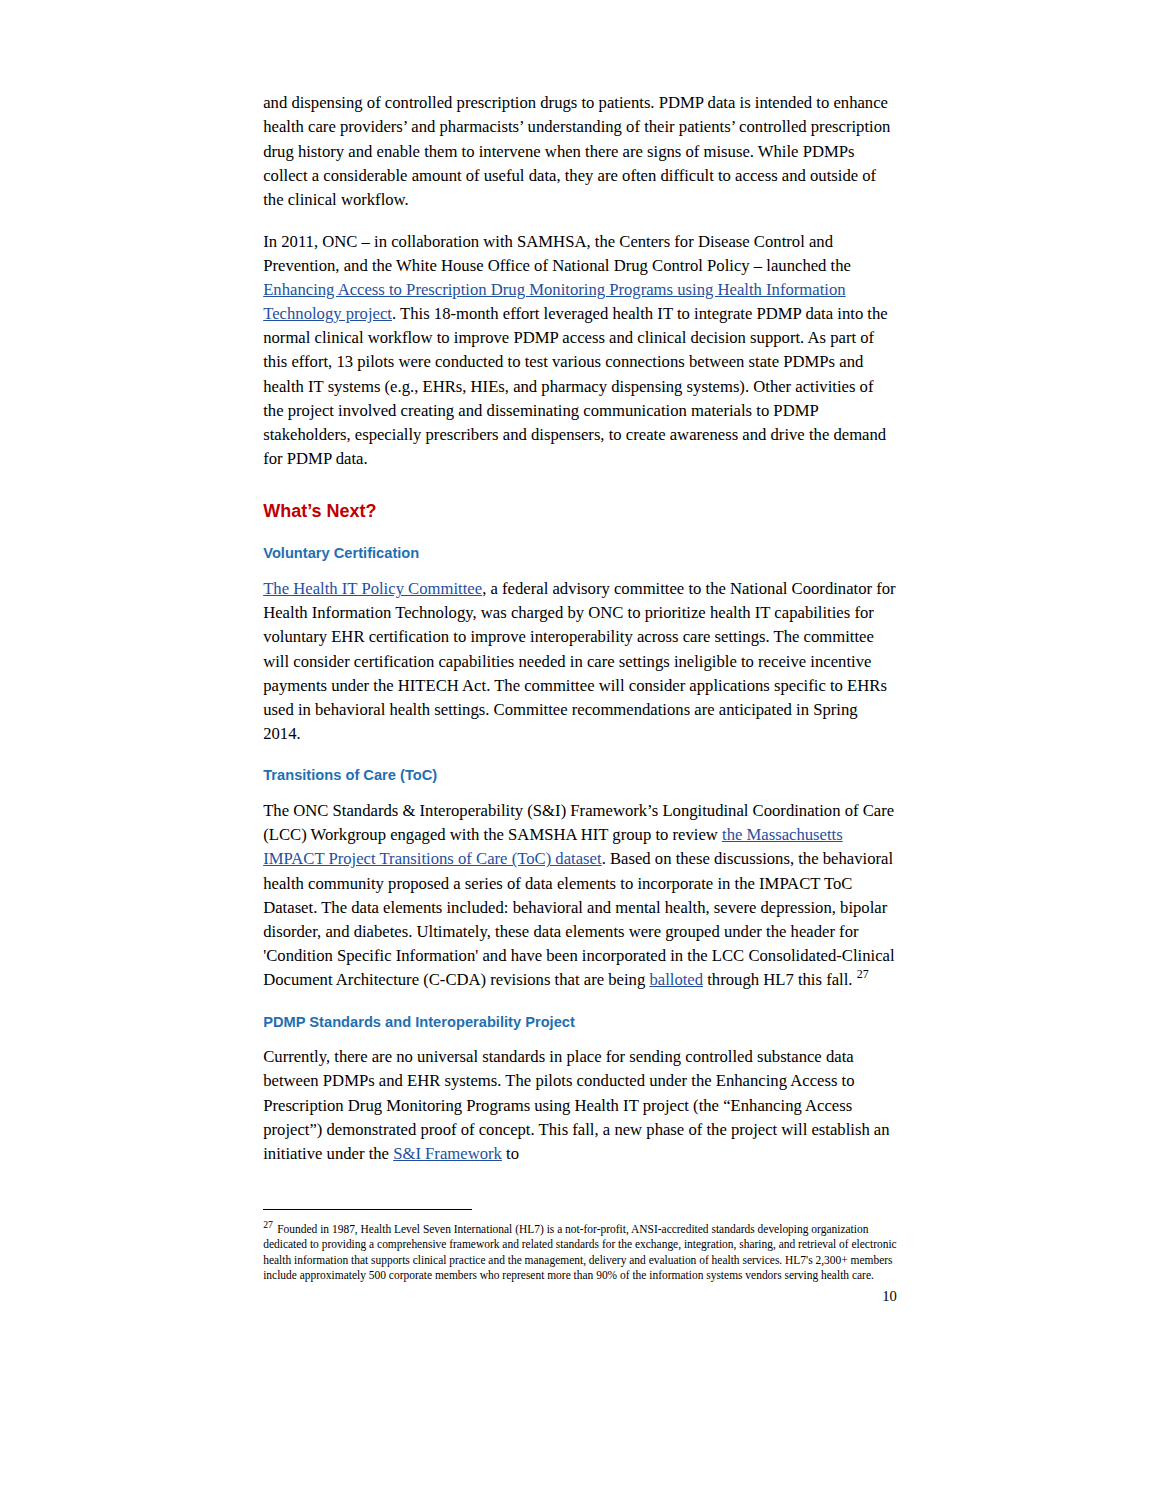and dispensing of controlled prescription drugs to patients. PDMP data is intended to enhance health care providers’ and pharmacists’ understanding of their patients’ controlled prescription drug history and enable them to intervene when there are signs of misuse. While PDMPs collect a considerable amount of useful data, they are often difficult to access and outside of the clinical workflow.
In 2011, ONC – in collaboration with SAMHSA, the Centers for Disease Control and Prevention, and the White House Office of National Drug Control Policy – launched the Enhancing Access to Prescription Drug Monitoring Programs using Health Information Technology project. This 18-month effort leveraged health IT to integrate PDMP data into the normal clinical workflow to improve PDMP access and clinical decision support. As part of this effort, 13 pilots were conducted to test various connections between state PDMPs and health IT systems (e.g., EHRs, HIEs, and pharmacy dispensing systems). Other activities of the project involved creating and disseminating communication materials to PDMP stakeholders, especially prescribers and dispensers, to create awareness and drive the demand for PDMP data.
What’s Next?
Voluntary Certification
The Health IT Policy Committee, a federal advisory committee to the National Coordinator for Health Information Technology, was charged by ONC to prioritize health IT capabilities for voluntary EHR certification to improve interoperability across care settings. The committee will consider certification capabilities needed in care settings ineligible to receive incentive payments under the HITECH Act. The committee will consider applications specific to EHRs used in behavioral health settings. Committee recommendations are anticipated in Spring 2014.
Transitions of Care (ToC)
The ONC Standards & Interoperability (S&I) Framework’s Longitudinal Coordination of Care (LCC) Workgroup engaged with the SAMSHA HIT group to review the Massachusetts IMPACT Project Transitions of Care (ToC) dataset. Based on these discussions, the behavioral health community proposed a series of data elements to incorporate in the IMPACT ToC Dataset. The data elements included: behavioral and mental health, severe depression, bipolar disorder, and diabetes. Ultimately, these data elements were grouped under the header for 'Condition Specific Information' and have been incorporated in the LCC Consolidated-Clinical Document Architecture (C-CDA) revisions that are being balloted through HL7 this fall. 27
PDMP Standards and Interoperability Project
Currently, there are no universal standards in place for sending controlled substance data between PDMPs and EHR systems. The pilots conducted under the Enhancing Access to Prescription Drug Monitoring Programs using Health IT project (the “Enhancing Access project”) demonstrated proof of concept. This fall, a new phase of the project will establish an initiative under the S&I Framework to
27 Founded in 1987, Health Level Seven International (HL7) is a not-for-profit, ANSI-accredited standards developing organization dedicated to providing a comprehensive framework and related standards for the exchange, integration, sharing, and retrieval of electronic health information that supports clinical practice and the management, delivery and evaluation of health services. HL7's 2,300+ members include approximately 500 corporate members who represent more than 90% of the information systems vendors serving health care.
10